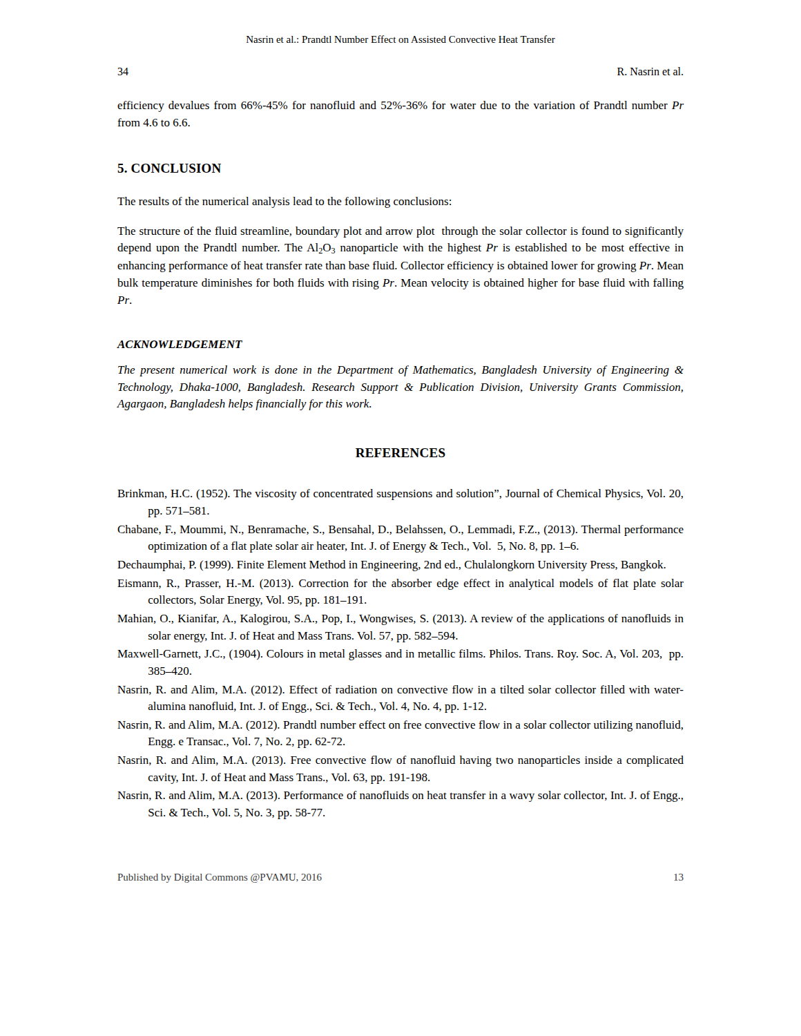Nasrin et al.: Prandtl Number Effect on Assisted Convective Heat Transfer
34 R. Nasrin et al.
efficiency devalues from 66%-45% for nanofluid and 52%-36% for water due to the variation of Prandtl number Pr from 4.6 to 6.6.
5. CONCLUSION
The results of the numerical analysis lead to the following conclusions:
The structure of the fluid streamline, boundary plot and arrow plot through the solar collector is found to significantly depend upon the Prandtl number. The Al2O3 nanoparticle with the highest Pr is established to be most effective in enhancing performance of heat transfer rate than base fluid. Collector efficiency is obtained lower for growing Pr. Mean bulk temperature diminishes for both fluids with rising Pr. Mean velocity is obtained higher for base fluid with falling Pr.
ACKNOWLEDGEMENT
The present numerical work is done in the Department of Mathematics, Bangladesh University of Engineering & Technology, Dhaka-1000, Bangladesh. Research Support & Publication Division, University Grants Commission, Agargaon, Bangladesh helps financially for this work.
REFERENCES
Brinkman, H.C. (1952). The viscosity of concentrated suspensions and solution”, Journal of Chemical Physics, Vol. 20, pp. 571–581.
Chabane, F., Moummi, N., Benramache, S., Bensahal, D., Belahssen, O., Lemmadi, F.Z., (2013). Thermal performance optimization of a flat plate solar air heater, Int. J. of Energy & Tech., Vol. 5, No. 8, pp. 1–6.
Dechaumphai, P. (1999). Finite Element Method in Engineering, 2nd ed., Chulalongkorn University Press, Bangkok.
Eismann, R., Prasser, H.-M. (2013). Correction for the absorber edge effect in analytical models of flat plate solar collectors, Solar Energy, Vol. 95, pp. 181–191.
Mahian, O., Kianifar, A., Kalogirou, S.A., Pop, I., Wongwises, S. (2013). A review of the applications of nanofluids in solar energy, Int. J. of Heat and Mass Trans. Vol. 57, pp. 582–594.
Maxwell-Garnett, J.C., (1904). Colours in metal glasses and in metallic films. Philos. Trans. Roy. Soc. A, Vol. 203, pp. 385–420.
Nasrin, R. and Alim, M.A. (2012). Effect of radiation on convective flow in a tilted solar collector filled with water-alumina nanofluid, Int. J. of Engg., Sci. & Tech., Vol. 4, No. 4, pp. 1-12.
Nasrin, R. and Alim, M.A. (2012). Prandtl number effect on free convective flow in a solar collector utilizing nanofluid, Engg. e Transac., Vol. 7, No. 2, pp. 62-72.
Nasrin, R. and Alim, M.A. (2013). Free convective flow of nanofluid having two nanoparticles inside a complicated cavity, Int. J. of Heat and Mass Trans., Vol. 63, pp. 191-198.
Nasrin, R. and Alim, M.A. (2013). Performance of nanofluids on heat transfer in a wavy solar collector, Int. J. of Engg., Sci. & Tech., Vol. 5, No. 3, pp. 58-77.
Published by Digital Commons @PVAMU, 2016 13